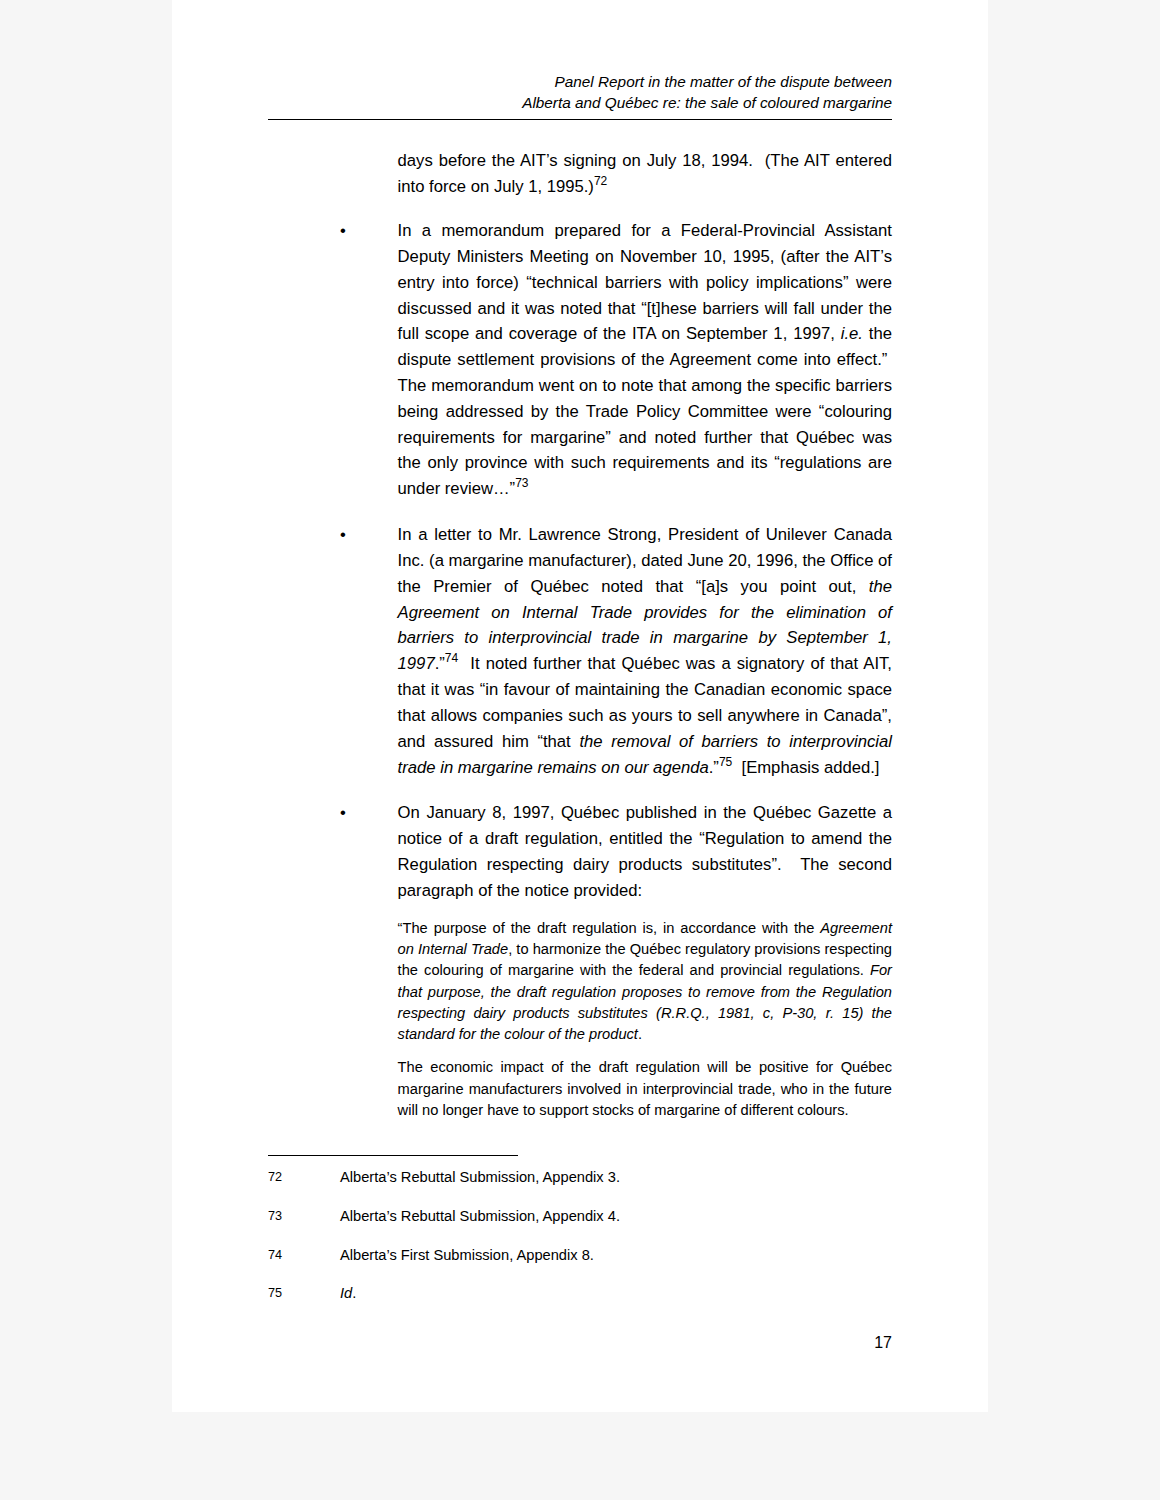Panel Report in the matter of the dispute between
Alberta and Québec re: the sale of coloured margarine
days before the AIT’s signing on July 18, 1994. (The AIT entered into force on July 1, 1995.)72
In a memorandum prepared for a Federal-Provincial Assistant Deputy Ministers Meeting on November 10, 1995, (after the AIT’s entry into force) “technical barriers with policy implications” were discussed and it was noted that “[t]hese barriers will fall under the full scope and coverage of the ITA on September 1, 1997, i.e. the dispute settlement provisions of the Agreement come into effect.” The memorandum went on to note that among the specific barriers being addressed by the Trade Policy Committee were “colouring requirements for margarine” and noted further that Québec was the only province with such requirements and its “regulations are under review…”73
In a letter to Mr. Lawrence Strong, President of Unilever Canada Inc. (a margarine manufacturer), dated June 20, 1996, the Office of the Premier of Québec noted that “[a]s you point out, the Agreement on Internal Trade provides for the elimination of barriers to interprovincial trade in margarine by September 1, 1997.”74 It noted further that Québec was a signatory of that AIT, that it was “in favour of maintaining the Canadian economic space that allows companies such as yours to sell anywhere in Canada”, and assured him “that the removal of barriers to interprovincial trade in margarine remains on our agenda.”75 [Emphasis added.]
On January 8, 1997, Québec published in the Québec Gazette a notice of a draft regulation, entitled the “Regulation to amend the Regulation respecting dairy products substitutes”. The second paragraph of the notice provided:
“The purpose of the draft regulation is, in accordance with the Agreement on Internal Trade, to harmonize the Québec regulatory provisions respecting the colouring of margarine with the federal and provincial regulations. For that purpose, the draft regulation proposes to remove from the Regulation respecting dairy products substitutes (R.R.Q., 1981, c, P-30, r. 15) the standard for the colour of the product.
The economic impact of the draft regulation will be positive for Québec margarine manufacturers involved in interprovincial trade, who in the future will no longer have to support stocks of margarine of different colours.
72
Alberta’s Rebuttal Submission, Appendix 3.
73
Alberta’s Rebuttal Submission, Appendix 4.
74
Alberta’s First Submission, Appendix 8.
75
Id.
17